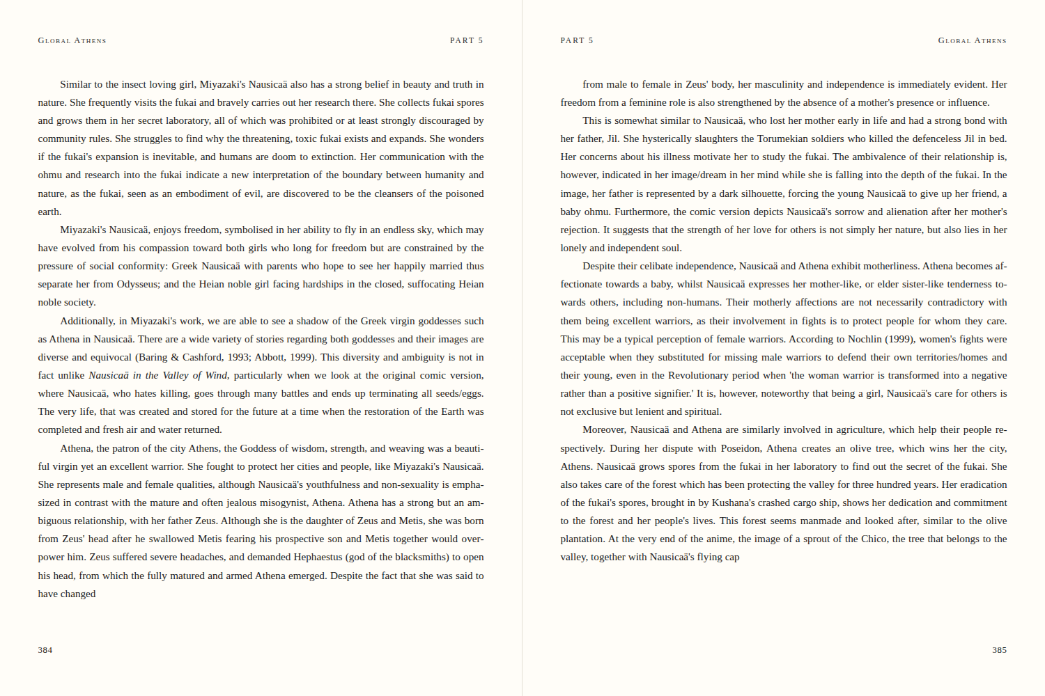Global Athens Part 5
Similar to the insect loving girl, Miyazaki's Nausicaä also has a strong belief in beauty and truth in nature. She frequently visits the fukai and bravely carries out her research there. She collects fukai spores and grows them in her secret laboratory, all of which was prohibited or at least strongly discouraged by community rules. She struggles to find why the threatening, toxic fukai exists and expands. She wonders if the fukai's expansion is inevitable, and humans are doom to extinction. Her communication with the ohmu and research into the fukai indicate a new interpretation of the boundary between humanity and nature, as the fukai, seen as an embodiment of evil, are discovered to be the cleansers of the poisoned earth.
Miyazaki's Nausicaä, enjoys freedom, symbolised in her ability to fly in an endless sky, which may have evolved from his compassion toward both girls who long for freedom but are constrained by the pressure of social conformity: Greek Nausicaä with parents who hope to see her happily married thus separate her from Odysseus; and the Heian noble girl facing hardships in the closed, suffocating Heian noble society.
Additionally, in Miyazaki's work, we are able to see a shadow of the Greek virgin goddesses such as Athena in Nausicaä. There are a wide variety of stories regarding both goddesses and their images are diverse and equivocal (Baring & Cashford, 1993; Abbott, 1999). This diversity and ambiguity is not in fact unlike Nausicaä in the Valley of Wind, particularly when we look at the original comic version, where Nausicaä, who hates killing, goes through many battles and ends up terminating all seeds/eggs. The very life, that was created and stored for the future at a time when the restoration of the Earth was completed and fresh air and water returned.
Athena, the patron of the city Athens, the Goddess of wisdom, strength, and weaving was a beautiful virgin yet an excellent warrior. She fought to protect her cities and people, like Miyazaki's Nausicaä. She represents male and female qualities, although Nausicaä's youthfulness and non-sexuality is emphasized in contrast with the mature and often jealous misogynist, Athena. Athena has a strong but an ambiguous relationship, with her father Zeus. Although she is the daughter of Zeus and Metis, she was born from Zeus' head after he swallowed Metis fearing his prospective son and Metis together would overpower him. Zeus suffered severe headaches, and demanded Hephaestus (god of the blacksmiths) to open his head, from which the fully matured and armed Athena emerged. Despite the fact that she was said to have changed
384
Global Athens Part 5
from male to female in Zeus' body, her masculinity and independence is immediately evident. Her freedom from a feminine role is also strengthened by the absence of a mother's presence or influence.
This is somewhat similar to Nausicaä, who lost her mother early in life and had a strong bond with her father, Jil. She hysterically slaughters the Torumekian soldiers who killed the defenceless Jil in bed. Her concerns about his illness motivate her to study the fukai. The ambivalence of their relationship is, however, indicated in her image/dream in her mind while she is falling into the depth of the fukai. In the image, her father is represented by a dark silhouette, forcing the young Nausicaä to give up her friend, a baby ohmu. Furthermore, the comic version depicts Nausicaä's sorrow and alienation after her mother's rejection. It suggests that the strength of her love for others is not simply her nature, but also lies in her lonely and independent soul.
Despite their celibate independence, Nausicaä and Athena exhibit motherliness. Athena becomes affectionate towards a baby, whilst Nausicaä expresses her mother-like, or elder sister-like tenderness towards others, including non-humans. Their motherly affections are not necessarily contradictory with them being excellent warriors, as their involvement in fights is to protect people for whom they care. This may be a typical perception of female warriors. According to Nochlin (1999), women's fights were acceptable when they substituted for missing male warriors to defend their own territories/homes and their young, even in the Revolutionary period when 'the woman warrior is transformed into a negative rather than a positive signifier.' It is, however, noteworthy that being a girl, Nausicaä's care for others is not exclusive but lenient and spiritual.
Moreover, Nausicaä and Athena are similarly involved in agriculture, which help their people respectively. During her dispute with Poseidon, Athena creates an olive tree, which wins her the city, Athens. Nausicaä grows spores from the fukai in her laboratory to find out the secret of the fukai. She also takes care of the forest which has been protecting the valley for three hundred years. Her eradication of the fukai's spores, brought in by Kushana's crashed cargo ship, shows her dedication and commitment to the forest and her people's lives. This forest seems manmade and looked after, similar to the olive plantation. At the very end of the anime, the image of a sprout of the Chico, the tree that belongs to the valley, together with Nausicaä's flying cap
385